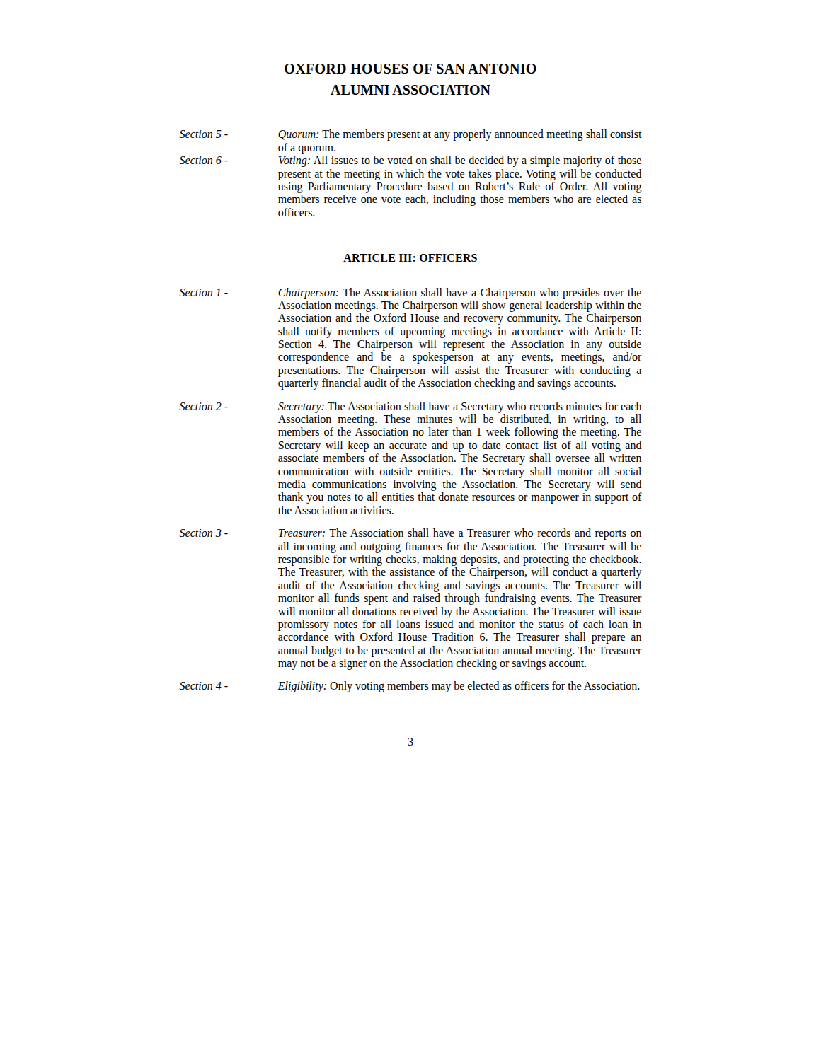OXFORD HOUSES OF SAN ANTONIO
ALUMNI ASSOCIATION
| Section 5 - | Quorum: The members present at any properly announced meeting shall consist of a quorum. |
| Section 6 - | Voting: All issues to be voted on shall be decided by a simple majority of those present at the meeting in which the vote takes place. Voting will be conducted using Parliamentary Procedure based on Robert’s Rule of Order. All voting members receive one vote each, including those members who are elected as officers. |
ARTICLE III: OFFICERS
| Section 1 - | Chairperson: The Association shall have a Chairperson who presides over the Association meetings. The Chairperson will show general leadership within the Association and the Oxford House and recovery community. The Chairperson shall notify members of upcoming meetings in accordance with Article II: Section 4. The Chairperson will represent the Association in any outside correspondence and be a spokesperson at any events, meetings, and/or presentations. The Chairperson will assist the Treasurer with conducting a quarterly financial audit of the Association checking and savings accounts. |
| Section 2 - | Secretary: The Association shall have a Secretary who records minutes for each Association meeting. These minutes will be distributed, in writing, to all members of the Association no later than 1 week following the meeting. The Secretary will keep an accurate and up to date contact list of all voting and associate members of the Association. The Secretary shall oversee all written communication with outside entities. The Secretary shall monitor all social media communications involving the Association. The Secretary will send thank you notes to all entities that donate resources or manpower in support of the Association activities. |
| Section 3 - | Treasurer: The Association shall have a Treasurer who records and reports on all incoming and outgoing finances for the Association. The Treasurer will be responsible for writing checks, making deposits, and protecting the checkbook. The Treasurer, with the assistance of the Chairperson, will conduct a quarterly audit of the Association checking and savings accounts. The Treasurer will monitor all funds spent and raised through fundraising events. The Treasurer will monitor all donations received by the Association. The Treasurer will issue promissory notes for all loans issued and monitor the status of each loan in accordance with Oxford House Tradition 6. The Treasurer shall prepare an annual budget to be presented at the Association annual meeting. The Treasurer may not be a signer on the Association checking or savings account. |
| Section 4 - | Eligibility: Only voting members may be elected as officers for the Association. |
3